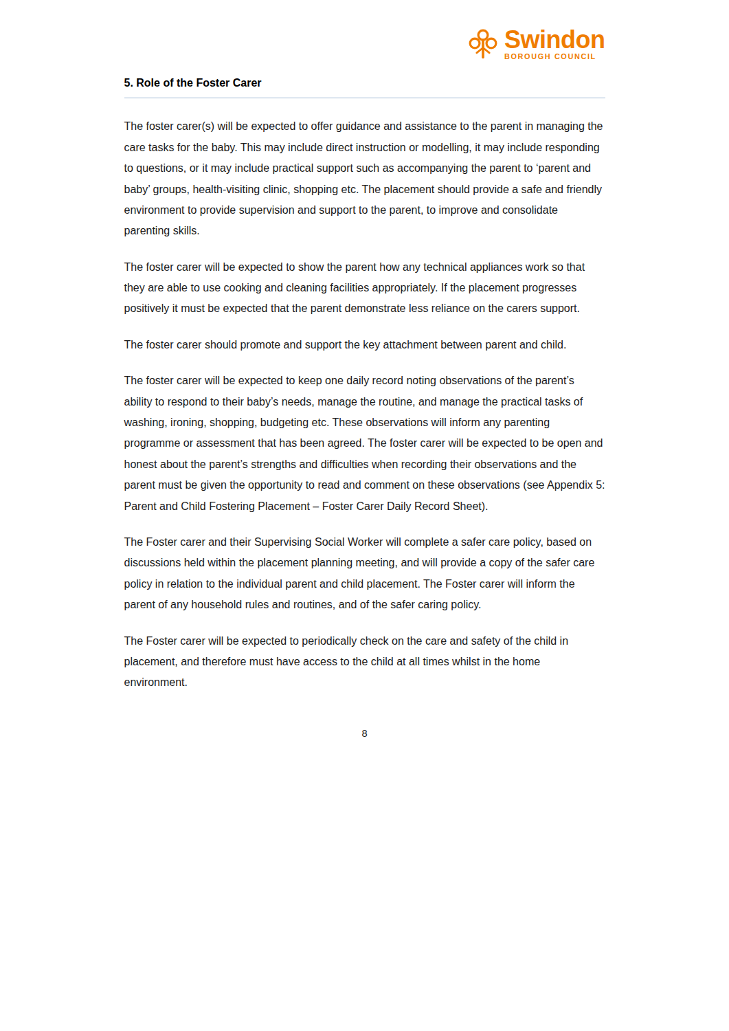Swindon BOROUGH COUNCIL
5. Role of the Foster Carer
The foster carer(s) will be expected to offer guidance and assistance to the parent in managing the care tasks for the baby. This may include direct instruction or modelling, it may include responding to questions, or it may include practical support such as accompanying the parent to ‘parent and baby’ groups, health-visiting clinic, shopping etc. The placement should provide a safe and friendly environment to provide supervision and support to the parent, to improve and consolidate parenting skills.
The foster carer will be expected to show the parent how any technical appliances work so that they are able to use cooking and cleaning facilities appropriately. If the placement progresses positively it must be expected that the parent demonstrate less reliance on the carers support.
The foster carer should promote and support the key attachment between parent and child.
The foster carer will be expected to keep one daily record noting observations of the parent’s ability to respond to their baby’s needs, manage the routine, and manage the practical tasks of washing, ironing, shopping, budgeting etc. These observations will inform any parenting programme or assessment that has been agreed. The foster carer will be expected to be open and honest about the parent’s strengths and difficulties when recording their observations and the parent must be given the opportunity to read and comment on these observations (see Appendix 5: Parent and Child Fostering Placement – Foster Carer Daily Record Sheet).
The Foster carer and their Supervising Social Worker will complete a safer care policy, based on discussions held within the placement planning meeting, and will provide a copy of the safer care policy in relation to the individual parent and child placement. The Foster carer will inform the parent of any household rules and routines, and of the safer caring policy.
The Foster carer will be expected to periodically check on the care and safety of the child in placement, and therefore must have access to the child at all times whilst in the home environment.
8